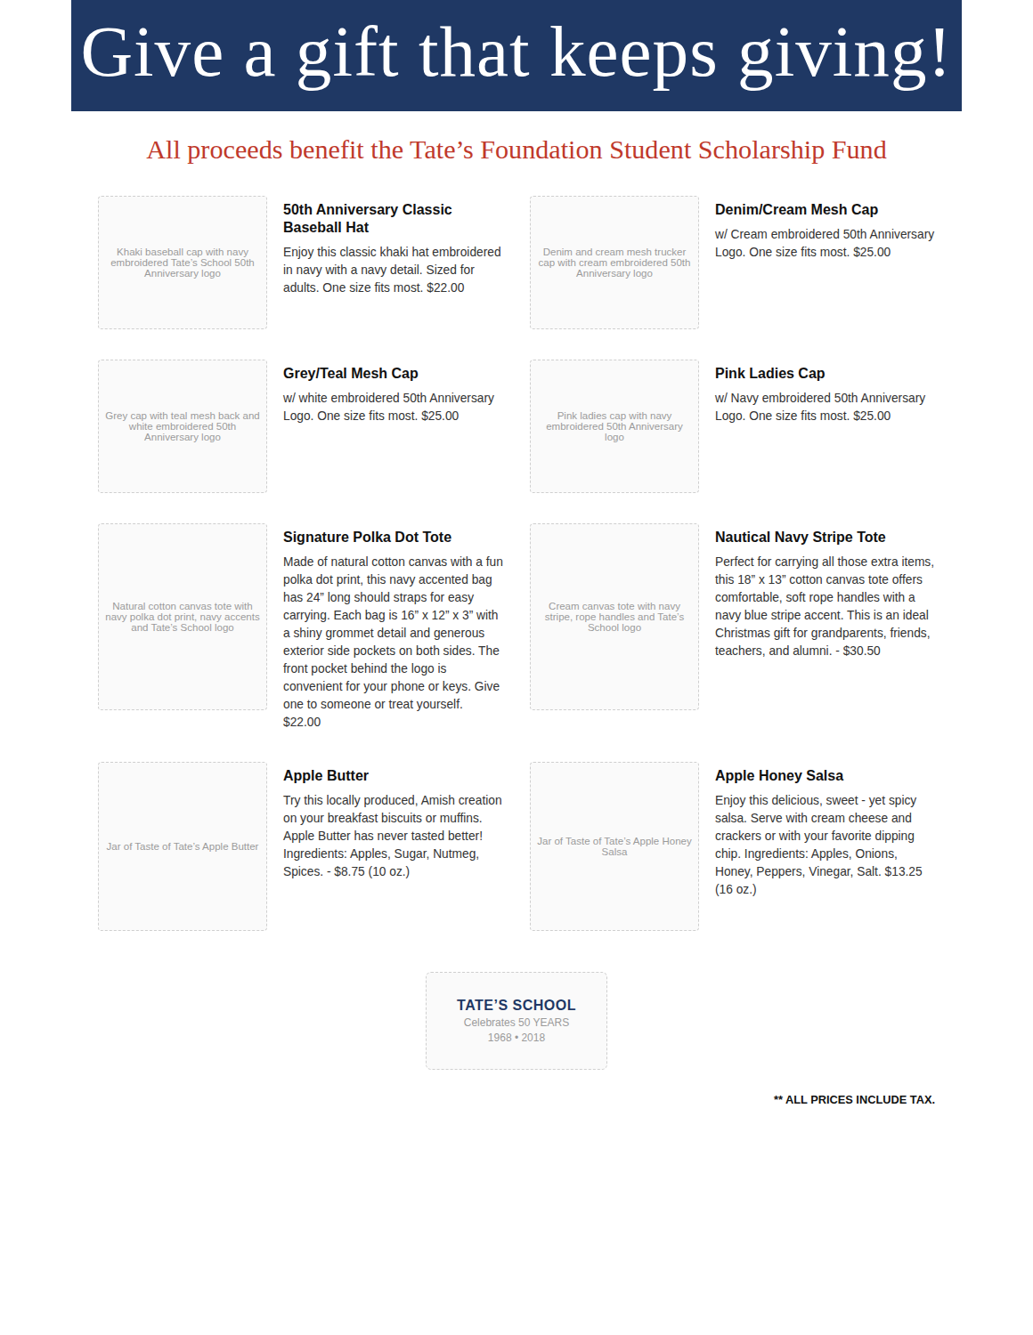Give a gift that keeps giving!
All proceeds benefit the Tate’s Foundation Student Scholarship Fund
Khaki baseball cap with navy embroidered Tate’s School 50th Anniversary logo
50th Anniversary Classic Baseball Hat
Enjoy this classic khaki hat embroidered in navy with a navy detail. Sized for adults. One size fits most. $22.00
Denim and cream mesh trucker cap with cream embroidered 50th Anniversary logo
Denim/Cream Mesh Cap
w/ Cream embroidered 50th Anniversary Logo. One size fits most. $25.00
Grey cap with teal mesh back and white embroidered 50th Anniversary logo
Grey/Teal Mesh Cap
w/ white embroidered 50th Anniversary Logo. One size fits most. $25.00
Pink ladies cap with navy embroidered 50th Anniversary logo
Pink Ladies Cap
w/ Navy embroidered 50th Anniversary Logo. One size fits most. $25.00
Natural cotton canvas tote with navy polka dot print, navy accents and Tate’s School logo
Signature Polka Dot Tote
Made of natural cotton canvas with a fun polka dot print, this navy accented bag has 24” long should straps for easy carrying. Each bag is 16” x 12” x 3” with a shiny grommet detail and generous exterior side pockets on both sides. The front pocket behind the logo is convenient for your phone or keys. Give one to someone or treat yourself. $22.00
Cream canvas tote with navy stripe, rope handles and Tate’s School logo
Nautical Navy Stripe Tote
Perfect for carrying all those extra items, this 18” x 13” cotton canvas tote offers comfortable, soft rope handles with a navy blue stripe accent. This is an ideal Christmas gift for grandparents, friends, teachers, and alumni. - $30.50
Jar of Taste of Tate’s Apple Butter
Apple Butter
Try this locally produced, Amish creation on your breakfast biscuits or muffins. Apple Butter has never tasted better! Ingredients: Apples, Sugar, Nutmeg, Spices. - $8.75 (10 oz.)
Jar of Taste of Tate’s Apple Honey Salsa
Apple Honey Salsa
Enjoy this delicious, sweet - yet spicy salsa. Serve with cream cheese and crackers or with your favorite dipping chip. Ingredients: Apples, Onions, Honey, Peppers, Vinegar, Salt. $13.25 (16 oz.)
TATE’S SCHOOL Celebrates 50 YEARS
1968 • 2018
** ALL PRICES INCLUDE TAX.